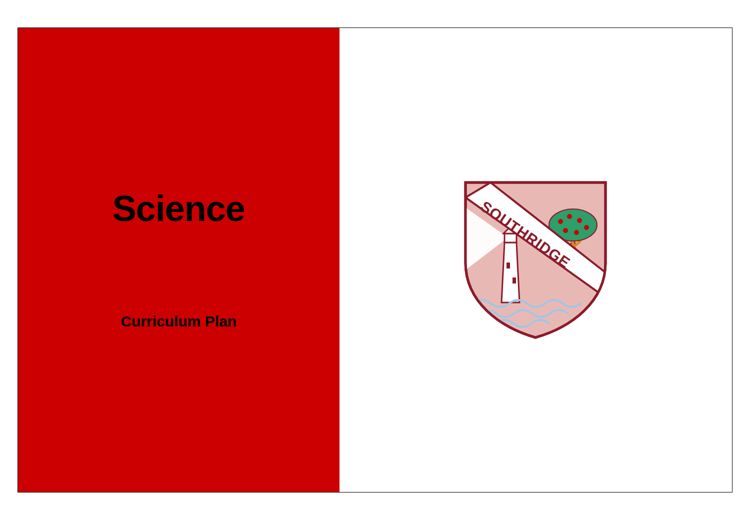Science
Curriculum Plan
Southridge school crest A shield containing a lighthouse, waves, an apple tree and a diagonal banner reading SOUTHRIDGE. SOUTHRIDGE